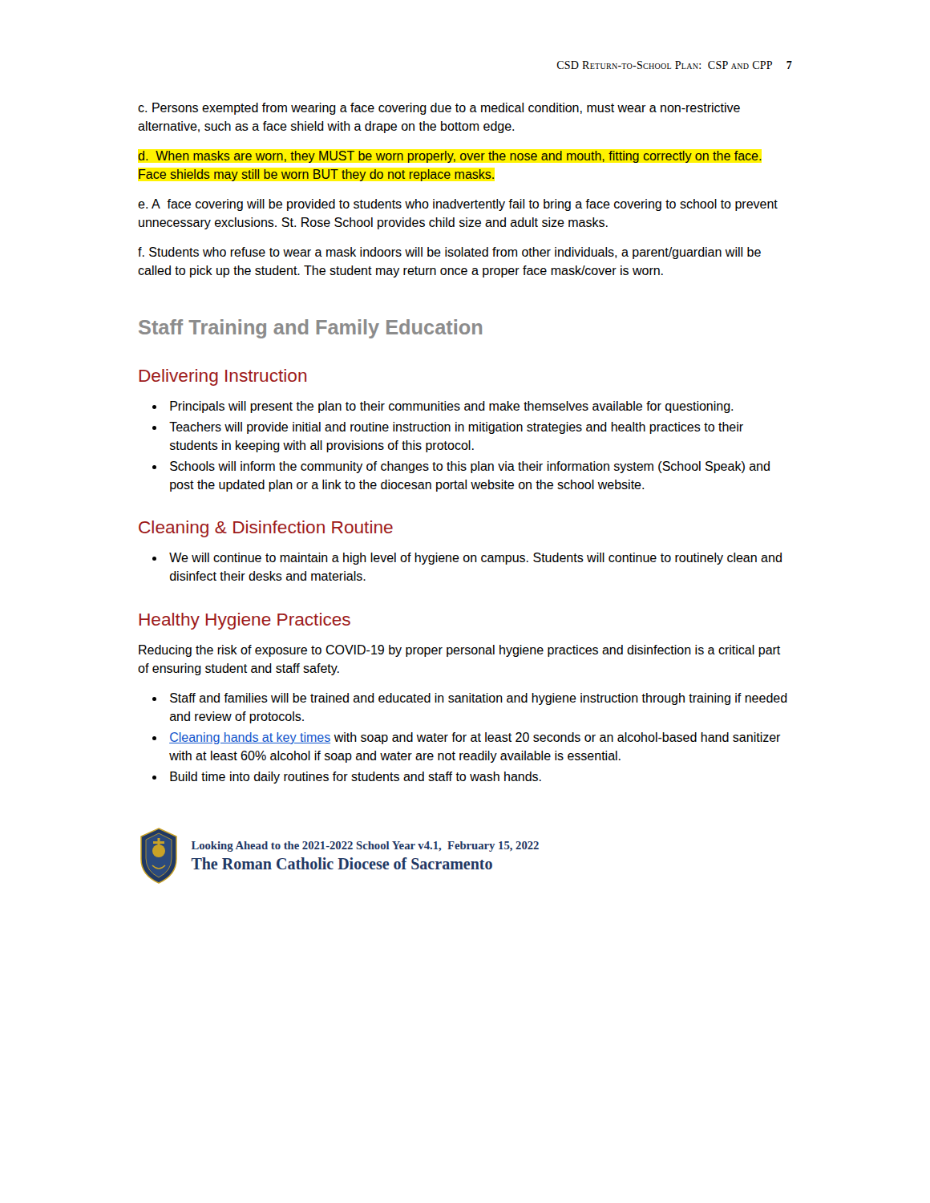CSD Return-to-School Plan: CSP and CPP7
c. Persons exempted from wearing a face covering due to a medical condition, must wear a non-restrictive alternative, such as a face shield with a drape on the bottom edge.
d. When masks are worn, they MUST be worn properly, over the nose and mouth, fitting correctly on the face. Face shields may still be worn BUT they do not replace masks.
e. A face covering will be provided to students who inadvertently fail to bring a face covering to school to prevent unnecessary exclusions. St. Rose School provides child size and adult size masks.
f. Students who refuse to wear a mask indoors will be isolated from other individuals, a parent/guardian will be called to pick up the student. The student may return once a proper face mask/cover is worn.
Staff Training and Family Education
Delivering Instruction
Principals will present the plan to their communities and make themselves available for questioning.
Teachers will provide initial and routine instruction in mitigation strategies and health practices to their students in keeping with all provisions of this protocol.
Schools will inform the community of changes to this plan via their information system (School Speak) and post the updated plan or a link to the diocesan portal website on the school website.
Cleaning & Disinfection Routine
We will continue to maintain a high level of hygiene on campus. Students will continue to routinely clean and disinfect their desks and materials.
Healthy Hygiene Practices
Reducing the risk of exposure to COVID-19 by proper personal hygiene practices and disinfection is a critical part of ensuring student and staff safety.
Staff and families will be trained and educated in sanitation and hygiene instruction through training if needed and review of protocols.
Cleaning hands at key times with soap and water for at least 20 seconds or an alcohol-based hand sanitizer with at least 60% alcohol if soap and water are not readily available is essential.
Build time into daily routines for students and staff to wash hands.
Looking Ahead to the 2021-2022 School Year v4.1, February 15, 2022
The Roman Catholic Diocese of Sacramento